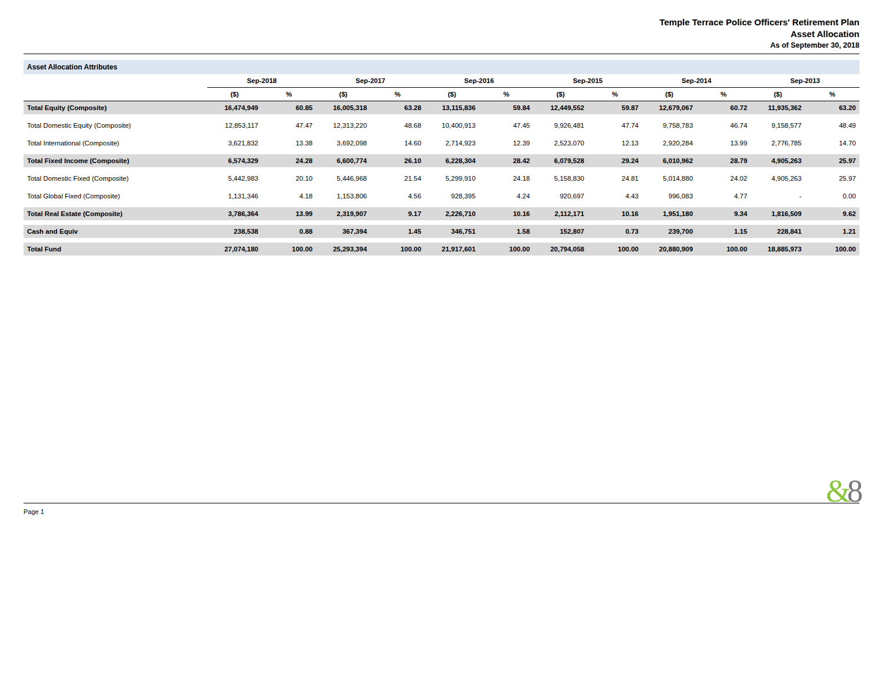Temple Terrace Police Officers' Retirement Plan
Asset Allocation
As of September 30, 2018
| Asset Allocation Attributes |
| | Sep-2018 | Sep-2017 | Sep-2016 | Sep-2015 | Sep-2014 | Sep-2013 |
| | ($) | % | ($) | % | ($) | % | ($) | % | ($) | % | ($) | % |
| Total Equity (Composite) | 16,474,949 | 60.85 | 16,005,318 | 63.28 | 13,115,836 | 59.84 | 12,449,552 | 59.87 | 12,679,067 | 60.72 | 11,935,362 | 63.20 |
| Total Domestic Equity (Composite) | 12,853,117 | 47.47 | 12,313,220 | 48.68 | 10,400,913 | 47.45 | 9,926,481 | 47.74 | 9,758,783 | 46.74 | 9,158,577 | 48.49 |
| Total International (Composite) | 3,621,832 | 13.38 | 3,692,098 | 14.60 | 2,714,923 | 12.39 | 2,523,070 | 12.13 | 2,920,284 | 13.99 | 2,776,785 | 14.70 |
| Total Fixed Income (Composite) | 6,574,329 | 24.28 | 6,600,774 | 26.10 | 6,228,304 | 28.42 | 6,079,528 | 29.24 | 6,010,962 | 28.79 | 4,905,263 | 25.97 |
| Total Domestic Fixed (Composite) | 5,442,983 | 20.10 | 5,446,968 | 21.54 | 5,299,910 | 24.18 | 5,158,830 | 24.81 | 5,014,880 | 24.02 | 4,905,263 | 25.97 |
| Total Global Fixed (Composite) | 1,131,346 | 4.18 | 1,153,806 | 4.56 | 928,395 | 4.24 | 920,697 | 4.43 | 996,083 | 4.77 | - | 0.00 |
| Total Real Estate (Composite) | 3,786,364 | 13.99 | 2,319,907 | 9.17 | 2,226,710 | 10.16 | 2,112,171 | 10.16 | 1,951,180 | 9.34 | 1,816,509 | 9.62 |
| Cash and Equiv | 238,538 | 0.88 | 367,394 | 1.45 | 346,751 | 1.58 | 152,807 | 0.73 | 239,700 | 1.15 | 228,841 | 1.21 |
| Total Fund | 27,074,180 | 100.00 | 25,293,394 | 100.00 | 21,917,601 | 100.00 | 20,794,058 | 100.00 | 20,880,909 | 100.00 | 18,885,973 | 100.00 |
Page 1
&8